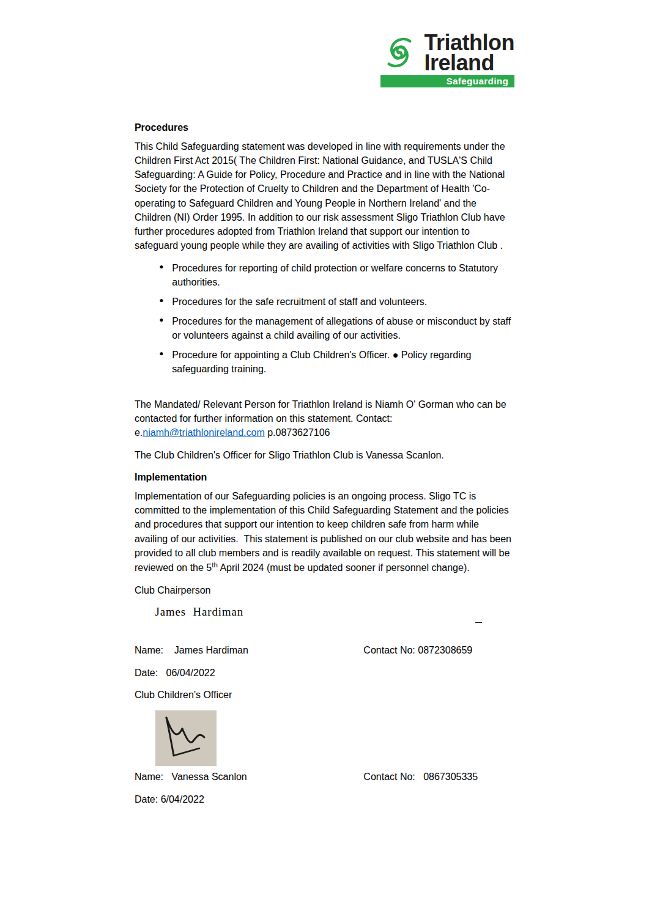Triathlon Ireland
Safeguarding
Procedures
This Child Safeguarding statement was developed in line with requirements under the Children First Act 2015( The Children First: National Guidance, and TUSLA'S Child Safeguarding: A Guide for Policy, Procedure and Practice and in line with the National Society for the Protection of Cruelty to Children and the Department of Health 'Co-operating to Safeguard Children and Young People in Northern Ireland' and the Children (NI) Order 1995. In addition to our risk assessment Sligo Triathlon Club have further procedures adopted from Triathlon Ireland that support our intention to safeguard young people while they are availing of activities with Sligo Triathlon Club .
Procedures for reporting of child protection or welfare concerns to Statutory authorities.
Procedures for the safe recruitment of staff and volunteers.
Procedures for the management of allegations of abuse or misconduct by staff or volunteers against a child availing of our activities.
Procedure for appointing a Club Children's Officer. ● Policy regarding safeguarding training.
The Mandated/ Relevant Person for Triathlon Ireland is Niamh O' Gorman who can be contacted for further information on this statement. Contact: e.niamh@triathlonireland.com p.0873627106
The Club Children's Officer for Sligo Triathlon Club is Vanessa Scanlon.
Implementation
Implementation of our Safeguarding policies is an ongoing process. Sligo TC is committed to the implementation of this Child Safeguarding Statement and the policies and procedures that support our intention to keep children safe from harm while availing of our activities. This statement is published on our club website and has been provided to all club members and is readily available on request. This statement will be reviewed on the 5th April 2024 (must be updated sooner if personnel change).
Club Chairperson
James Hardiman
Name: James Hardiman
Contact No: 0872308659
Date: 06/04/2022
Club Children's Officer
Name: Vanessa Scanlon
Contact No: 0867305335
Date: 6/04/2022